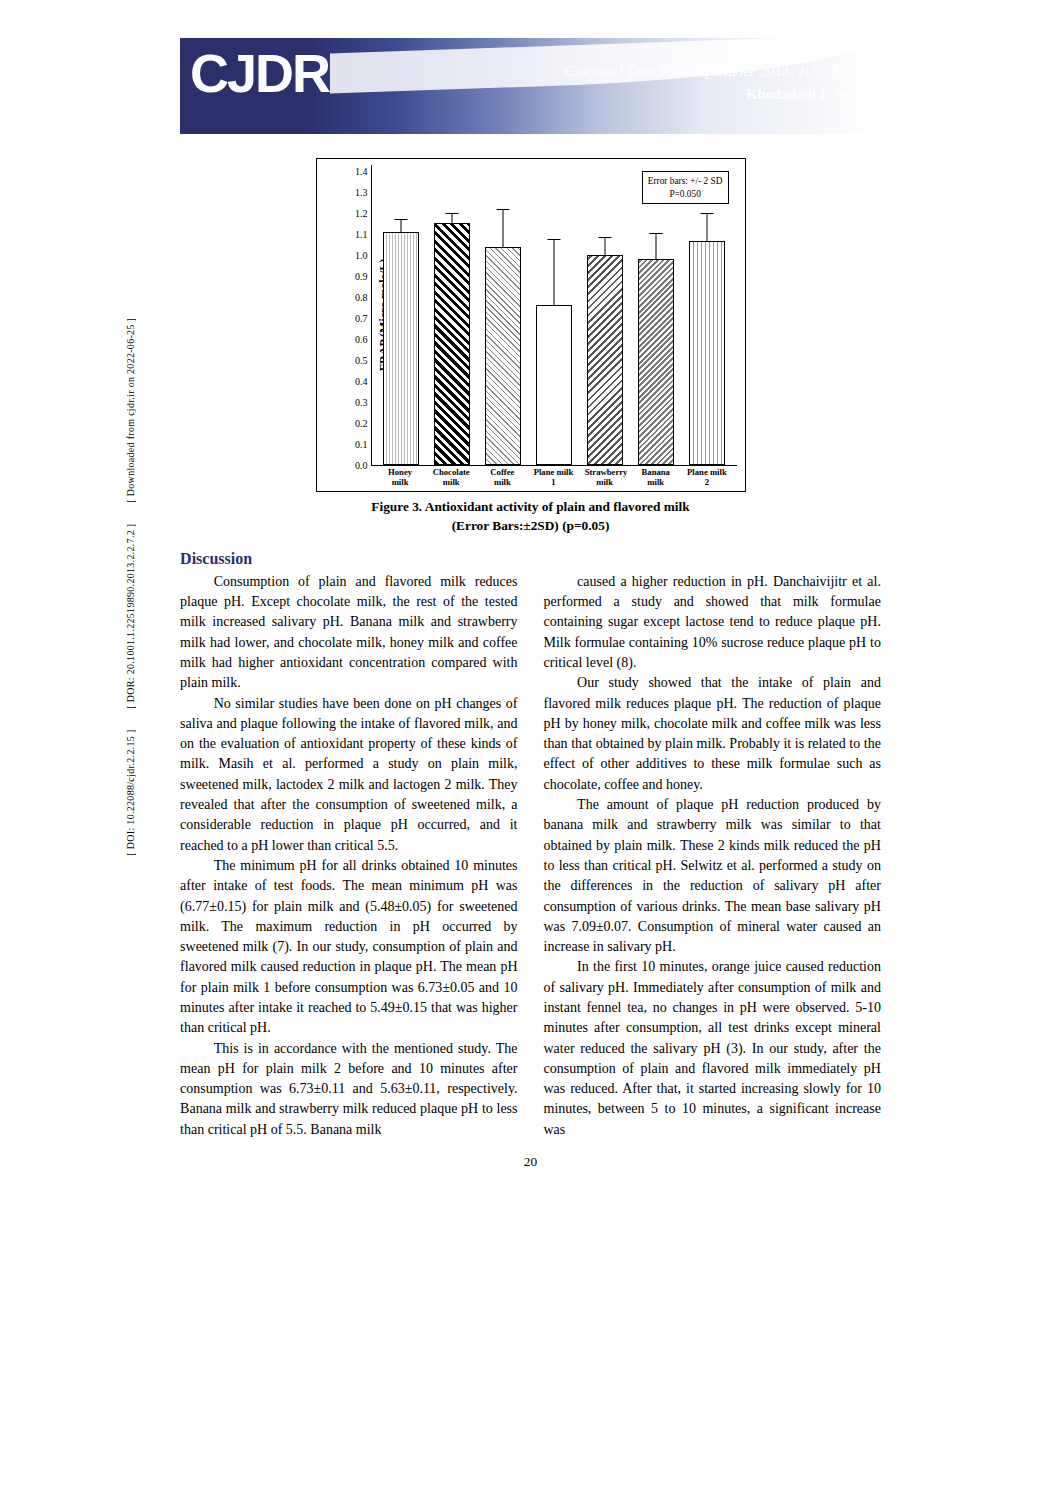CJDR
Caspian J Dent Res-September 2013; 2(2): 15-22
Khodadadi E, et al.
[ DOI: 10.22088/cjdr.2.2.15 ] [ DOR: 20.1001.1.22519890.2013.2.2.7.2 ] [ Downloaded from cjdr.ir on 2022-06-25 ]
Error bars: +/- 2 SD
P=0.050
FRAP (Micro mole/L)
0.0
0.1
0.2
0.3
0.4
0.5
0.6
0.7
0.8
0.9
1.0
1.1
1.2
1.3
1.4
Honey milk
Chocolate milk
Coffee milk
Plane milk 1
Strawberry milk
Banana milk
Plane milk 2
Figure 3. Antioxidant activity of plain and flavored milk
(Error Bars:±2SD) (p=0.05)
Discussion
Consumption of plain and flavored milk reduces plaque pH. Except chocolate milk, the rest of the tested milk increased salivary pH. Banana milk and strawberry milk had lower, and chocolate milk, honey milk and coffee milk had higher antioxidant concentration compared with plain milk.
No similar studies have been done on pH changes of saliva and plaque following the intake of flavored milk, and on the evaluation of antioxidant property of these kinds of milk. Masih et al. performed a study on plain milk, sweetened milk, lactodex 2 milk and lactogen 2 milk. They revealed that after the consumption of sweetened milk, a considerable reduction in plaque pH occurred, and it reached to a pH lower than critical 5.5.
The minimum pH for all drinks obtained 10 minutes after intake of test foods. The mean minimum pH was (6.77±0.15) for plain milk and (5.48±0.05) for sweetened milk. The maximum reduction in pH occurred by sweetened milk (7). In our study, consumption of plain and flavored milk caused reduction in plaque pH. The mean pH for plain milk 1 before consumption was 6.73±0.05 and 10 minutes after intake it reached to 5.49±0.15 that was higher than critical pH.
This is in accordance with the mentioned study. The mean pH for plain milk 2 before and 10 minutes after consumption was 6.73±0.11 and 5.63±0.11, respectively. Banana milk and strawberry milk reduced plaque pH to less than critical pH of 5.5. Banana milk
caused a higher reduction in pH. Danchaivijitr et al. performed a study and showed that milk formulae containing sugar except lactose tend to reduce plaque pH. Milk formulae containing 10% sucrose reduce plaque pH to critical level (8).
Our study showed that the intake of plain and flavored milk reduces plaque pH. The reduction of plaque pH by honey milk, chocolate milk and coffee milk was less than that obtained by plain milk. Probably it is related to the effect of other additives to these milk formulae such as chocolate, coffee and honey.
The amount of plaque pH reduction produced by banana milk and strawberry milk was similar to that obtained by plain milk. These 2 kinds milk reduced the pH to less than critical pH. Selwitz et al. performed a study on the differences in the reduction of salivary pH after consumption of various drinks. The mean base salivary pH was 7.09±0.07. Consumption of mineral water caused an increase in salivary pH.
In the first 10 minutes, orange juice caused reduction of salivary pH. Immediately after consumption of milk and instant fennel tea, no changes in pH were observed. 5-10 minutes after consumption, all test drinks except mineral water reduced the salivary pH (3). In our study, after the consumption of plain and flavored milk immediately pH was reduced. After that, it started increasing slowly for 10 minutes, between 5 to 10 minutes, a significant increase was
20